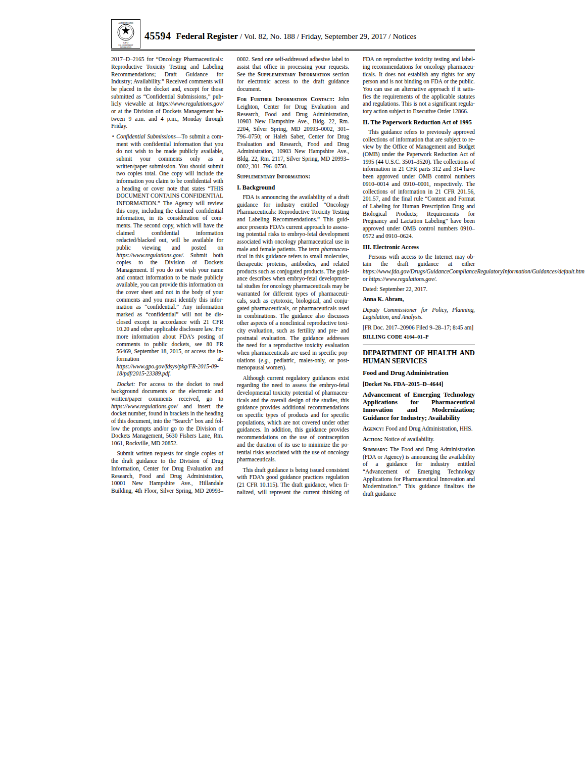GPO AUTHENTICATED U.S. GOVERNMENT INFORMATION
45594
Federal Register / Vol. 82, No. 188 / Friday, September 29, 2017 / Notices
2017–D–2165 for “Oncology Pharmaceuticals: Reproductive Toxicity Testing and Labeling Recommendations; Draft Guidance for Industry; Availability.” Received comments will be placed in the docket and, except for those submitted as “Confidential Submissions,” publicly viewable at https://www.regulations.gov/ or at the Division of Dockets Management between 9 a.m. and 4 p.m., Monday through Friday.
Confidential Submissions—To submit a comment with confidential information that you do not wish to be made publicly available, submit your comments only as a written/paper submission. You should submit two copies total. One copy will include the information you claim to be confidential with a heading or cover note that states “THIS DOCUMENT CONTAINS CONFIDENTIAL INFORMATION.” The Agency will review this copy, including the claimed confidential information, in its consideration of comments. The second copy, which will have the claimed confidential information redacted/blacked out, will be available for public viewing and posted on https://www.regulations.gov/. Submit both copies to the Division of Dockets Management. If you do not wish your name and contact information to be made publicly available, you can provide this information on the cover sheet and not in the body of your comments and you must identify this information as “confidential.” Any information marked as “confidential” will not be disclosed except in accordance with 21 CFR 10.20 and other applicable disclosure law. For more information about FDA’s posting of comments to public dockets, see 80 FR 56469, September 18, 2015, or access the information at: https://www.gpo.gov/fdsys/pkg/FR-2015-09-18/pdf/2015-23389.pdf.
Docket: For access to the docket to read background documents or the electronic and written/paper comments received, go to https://www.regulations.gov/ and insert the docket number, found in brackets in the heading of this document, into the “Search” box and follow the prompts and/or go to the Division of Dockets Management, 5630 Fishers Lane, Rm. 1061, Rockville, MD 20852.
Submit written requests for single copies of the draft guidance to the Division of Drug Information, Center for Drug Evaluation and Research, Food and Drug Administration, 10001 New Hampshire Ave., Hillandale Building, 4th Floor, Silver Spring, MD 20993–0002. Send one self-addressed adhesive label to assist that office in processing your requests. See the Supplementary Information section for electronic access to the draft guidance document.
For Further Information Contact: John Leighton, Center for Drug Evaluation and Research, Food and Drug Administration, 10903 New Hampshire Ave., Bldg. 22, Rm. 2204, Silver Spring, MD 20993–0002, 301–796–0750; or Haleh Saber, Center for Drug Evaluation and Research, Food and Drug Administration, 10903 New Hampshire Ave., Bldg. 22, Rm. 2117, Silver Spring, MD 20993–0002, 301–796–0750.
Supplementary Information:
I. Background
FDA is announcing the availability of a draft guidance for industry entitled “Oncology Pharmaceuticals: Reproductive Toxicity Testing and Labeling Recommendations.” This guidance presents FDA’s current approach to assessing potential risks to embryo-fetal development associated with oncology pharmaceutical use in male and female patients. The term pharmaceutical in this guidance refers to small molecules, therapeutic proteins, antibodies, and related products such as conjugated products. The guidance describes when embryo-fetal developmental studies for oncology pharmaceuticals may be warranted for different types of pharmaceuticals, such as cytotoxic, biological, and conjugated pharmaceuticals, or pharmaceuticals used in combinations. The guidance also discusses other aspects of a nonclinical reproductive toxicity evaluation, such as fertility and pre- and postnatal evaluation. The guidance addresses the need for a reproductive toxicity evaluation when pharmaceuticals are used in specific populations (e.g., pediatric, males-only, or postmenopausal women).
Although current regulatory guidances exist regarding the need to assess the embryo-fetal developmental toxicity potential of pharmaceuticals and the overall design of the studies, this guidance provides additional recommendations on specific types of products and for specific populations, which are not covered under other guidances. In addition, this guidance provides recommendations on the use of contraception and the duration of its use to minimize the potential risks associated with the use of oncology pharmaceuticals.
This draft guidance is being issued consistent with FDA’s good guidance practices regulation (21 CFR 10.115). The draft guidance, when finalized, will represent the current thinking of FDA on reproductive toxicity testing and labeling recommendations for oncology pharmaceuticals. It does not establish any rights for any person and is not binding on FDA or the public. You can use an alternative approach if it satisfies the requirements of the applicable statutes and regulations. This is not a significant regulatory action subject to Executive Order 12866.
II. The Paperwork Reduction Act of 1995
This guidance refers to previously approved collections of information that are subject to review by the Office of Management and Budget (OMB) under the Paperwork Reduction Act of 1995 (44 U.S.C. 3501–3520). The collections of information in 21 CFR parts 312 and 314 have been approved under OMB control numbers 0910–0014 and 0910–0001, respectively. The collections of information in 21 CFR 201.56, 201.57, and the final rule “Content and Format of Labeling for Human Prescription Drug and Biological Products; Requirements for Pregnancy and Lactation Labeling” have been approved under OMB control numbers 0910–0572 and 0910–0624.
III. Electronic Access
Persons with access to the Internet may obtain the draft guidance at either https://www.fda.gov/Drugs/GuidanceComplianceRegulatoryInformation/Guidances/default.htm or https://www.regulations.gov/.
Dated: September 22, 2017.
Anna K. Abram,
Deputy Commissioner for Policy, Planning, Legislation, and Analysis.
[FR Doc. 2017–20906 Filed 9–28–17; 8:45 am]
BILLING CODE 4164–01–P
DEPARTMENT OF HEALTH AND HUMAN SERVICES
Food and Drug Administration
[Docket No. FDA–2015–D–4644]
Advancement of Emerging Technology Applications for Pharmaceutical Innovation and Modernization; Guidance for Industry; Availability
Agency: Food and Drug Administration, HHS.
Action: Notice of availability.
Summary: The Food and Drug Administration (FDA or Agency) is announcing the availability of a guidance for industry entitled “Advancement of Emerging Technology Applications for Pharmaceutical Innovation and Modernization.” This guidance finalizes the draft guidance